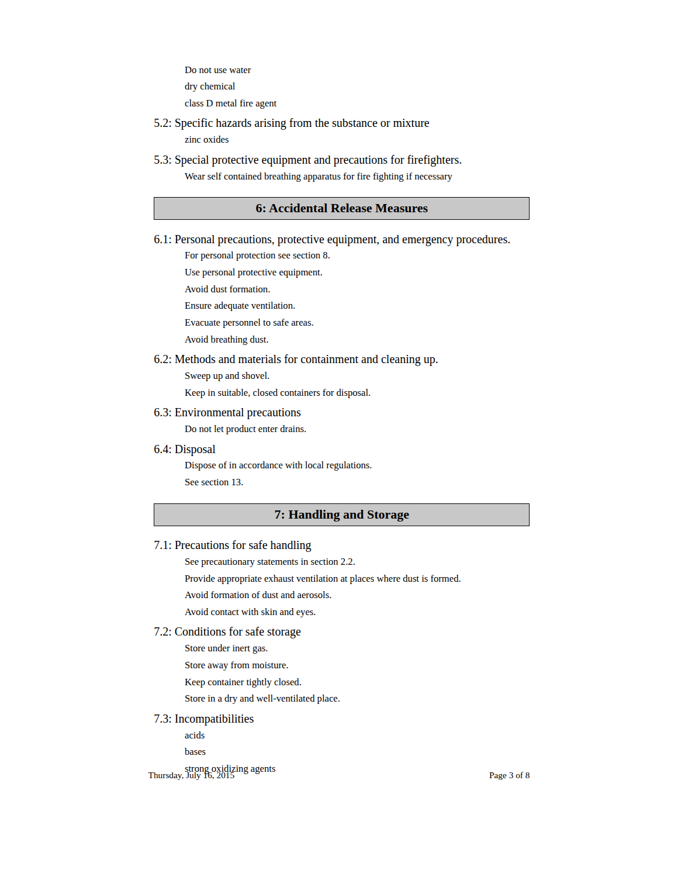Do not use water
dry chemical
class D metal fire agent
5.2: Specific hazards arising from the substance or mixture
zinc oxides
5.3: Special protective equipment and precautions for firefighters.
Wear self contained breathing apparatus for fire fighting if necessary
6: Accidental Release Measures
6.1: Personal precautions, protective equipment, and emergency procedures.
For personal protection see section 8.
Use personal protective equipment.
Avoid dust formation.
Ensure adequate ventilation.
Evacuate personnel to safe areas.
Avoid breathing dust.
6.2: Methods and materials for containment and cleaning up.
Sweep up and shovel.
Keep in suitable, closed containers for disposal.
6.3: Environmental precautions
Do not let product enter drains.
6.4: Disposal
Dispose of in accordance with local regulations.
See section 13.
7: Handling and Storage
7.1: Precautions for safe handling
See precautionary statements in section 2.2.
Provide appropriate exhaust ventilation at places where dust is formed.
Avoid formation of dust and aerosols.
Avoid contact with skin and eyes.
7.2: Conditions for safe storage
Store under inert gas.
Store away from moisture.
Keep container tightly closed.
Store in a dry and well-ventilated place.
7.3: Incompatibilities
acids
bases
strong oxidizing agents
Thursday, July 16, 2015 Page 3 of 8